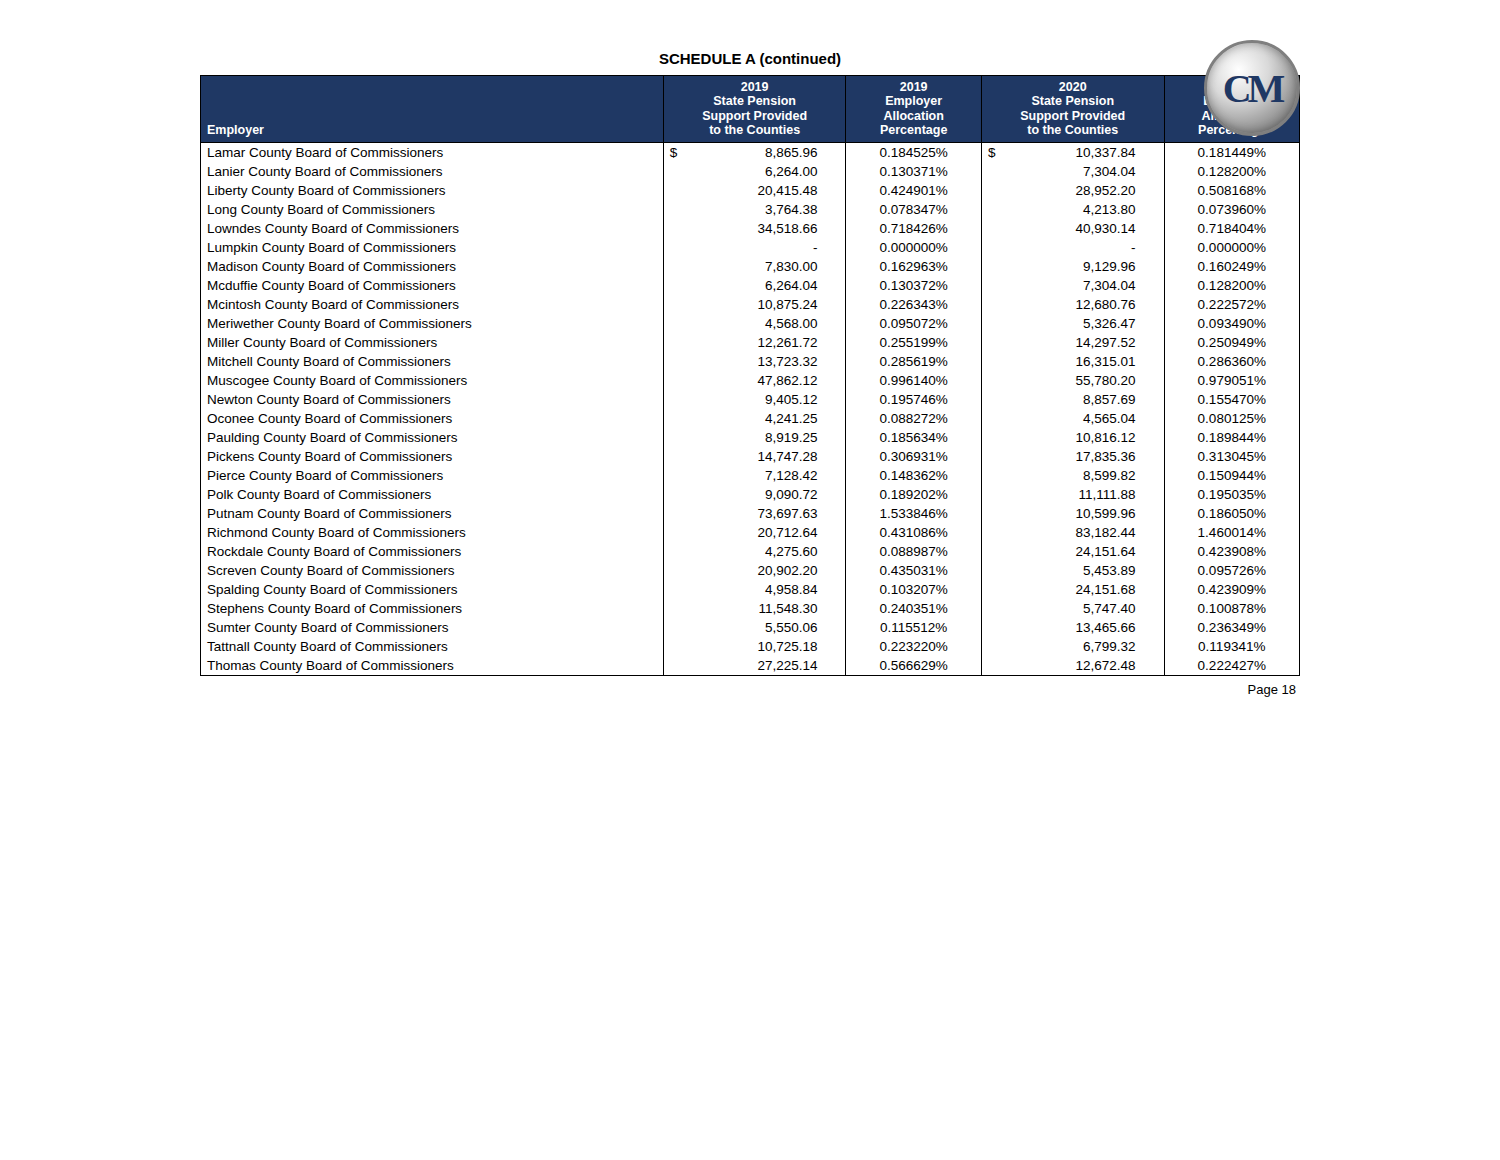CM
SCHEDULE A (continued)
| Employer | 2019 State Pension Support Provided to the Counties | 2019 Employer Allocation Percentage | 2020 State Pension Support Provided to the Counties | 2020 Employer Allocation Percentage |
| --- | --- | --- | --- | --- |
| Lamar County Board of Commissioners | $ | 8,865.96 | 0.184525% | $ | 10,337.84 | 0.181449% |
| Lanier County Board of Commissioners | | 6,264.00 | 0.130371% | | 7,304.04 | 0.128200% |
| Liberty County Board of Commissioners | | 20,415.48 | 0.424901% | | 28,952.20 | 0.508168% |
| Long County Board of Commissioners | | 3,764.38 | 0.078347% | | 4,213.80 | 0.073960% |
| Lowndes County Board of Commissioners | | 34,518.66 | 0.718426% | | 40,930.14 | 0.718404% |
| Lumpkin County Board of Commissioners | | - | 0.000000% | | - | 0.000000% |
| Madison County Board of Commissioners | | 7,830.00 | 0.162963% | | 9,129.96 | 0.160249% |
| Mcduffie County Board of Commissioners | | 6,264.04 | 0.130372% | | 7,304.04 | 0.128200% |
| Mcintosh County Board of Commissioners | | 10,875.24 | 0.226343% | | 12,680.76 | 0.222572% |
| Meriwether County Board of Commissioners | | 4,568.00 | 0.095072% | | 5,326.47 | 0.093490% |
| Miller County Board of Commissioners | | 12,261.72 | 0.255199% | | 14,297.52 | 0.250949% |
| Mitchell County Board of Commissioners | | 13,723.32 | 0.285619% | | 16,315.01 | 0.286360% |
| Muscogee County Board of Commissioners | | 47,862.12 | 0.996140% | | 55,780.20 | 0.979051% |
| Newton County Board of Commissioners | | 9,405.12 | 0.195746% | | 8,857.69 | 0.155470% |
| Oconee County Board of Commissioners | | 4,241.25 | 0.088272% | | 4,565.04 | 0.080125% |
| Paulding County Board of Commissioners | | 8,919.25 | 0.185634% | | 10,816.12 | 0.189844% |
| Pickens County Board of Commissioners | | 14,747.28 | 0.306931% | | 17,835.36 | 0.313045% |
| Pierce County Board of Commissioners | | 7,128.42 | 0.148362% | | 8,599.82 | 0.150944% |
| Polk County Board of Commissioners | | 9,090.72 | 0.189202% | | 11,111.88 | 0.195035% |
| Putnam County Board of Commissioners | | 73,697.63 | 1.533846% | | 10,599.96 | 0.186050% |
| Richmond County Board of Commissioners | | 20,712.64 | 0.431086% | | 83,182.44 | 1.460014% |
| Rockdale County Board of Commissioners | | 4,275.60 | 0.088987% | | 24,151.64 | 0.423908% |
| Screven County Board of Commissioners | | 20,902.20 | 0.435031% | | 5,453.89 | 0.095726% |
| Spalding County Board of Commissioners | | 4,958.84 | 0.103207% | | 24,151.68 | 0.423909% |
| Stephens County Board of Commissioners | | 11,548.30 | 0.240351% | | 5,747.40 | 0.100878% |
| Sumter County Board of Commissioners | | 5,550.06 | 0.115512% | | 13,465.66 | 0.236349% |
| Tattnall County Board of Commissioners | | 10,725.18 | 0.223220% | | 6,799.32 | 0.119341% |
| Thomas County Board of Commissioners | | 27,225.14 | 0.566629% | | 12,672.48 | 0.222427% |
Page 18